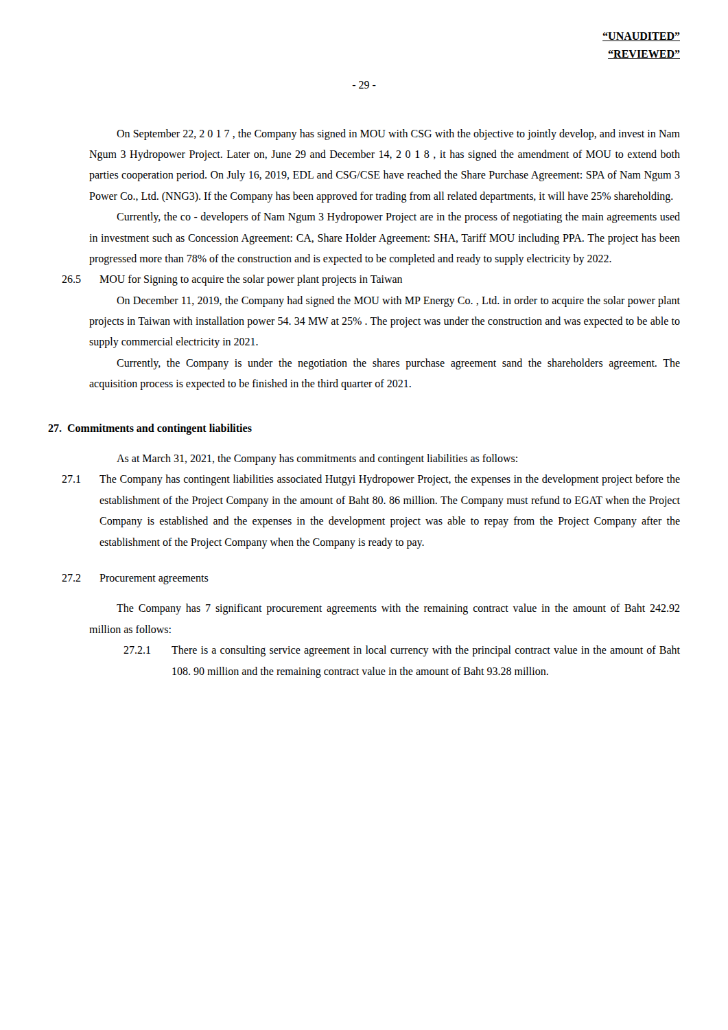“UNAUDITED”
“REVIEWED”
- 29 -
On September 22, 2 0 1 7 , the Company has signed in MOU with CSG with the objective to jointly develop, and invest in Nam Ngum 3 Hydropower Project. Later on, June 29 and December 14, 2 0 1 8 , it has signed the amendment of MOU to extend both parties cooperation period. On July 16, 2019, EDL and CSG/CSE have reached the Share Purchase Agreement: SPA of Nam Ngum 3 Power Co., Ltd. (NNG3). If the Company has been approved for trading from all related departments, it will have 25% shareholding.
Currently, the co ‑ developers of Nam Ngum 3 Hydropower Project are in the process of negotiating the main agreements used in investment such as Concession Agreement: CA, Share Holder Agreement: SHA, Tariff MOU including PPA. The project has been progressed more than 78% of the construction and is expected to be completed and ready to supply electricity by 2022.
26.5
MOU for Signing to acquire the solar power plant projects in Taiwan
On December 11, 2019, the Company had signed the MOU with MP Energy Co. , Ltd. in order to acquire the solar power plant projects in Taiwan with installation power 54. 34 MW at 25% . The project was under the construction and was expected to be able to supply commercial electricity in 2021.
Currently, the Company is under the negotiation the shares purchase agreement sand the shareholders agreement. The acquisition process is expected to be finished in the third quarter of 2021.
27. Commitments and contingent liabilities
As at March 31, 2021, the Company has commitments and contingent liabilities as follows:
27.1
The Company has contingent liabilities associated Hutgyi Hydropower Project, the expenses in the development project before the establishment of the Project Company in the amount of Baht 80. 86 million. The Company must refund to EGAT when the Project Company is established and the expenses in the development project was able to repay from the Project Company after the establishment of the Project Company when the Company is ready to pay.
27.2
Procurement agreements
The Company has 7 significant procurement agreements with the remaining contract value in the amount of Baht 242.92 million as follows:
27.2.1
There is a consulting service agreement in local currency with the principal contract value in the amount of Baht 108. 90 million and the remaining contract value in the amount of Baht 93.28 million.